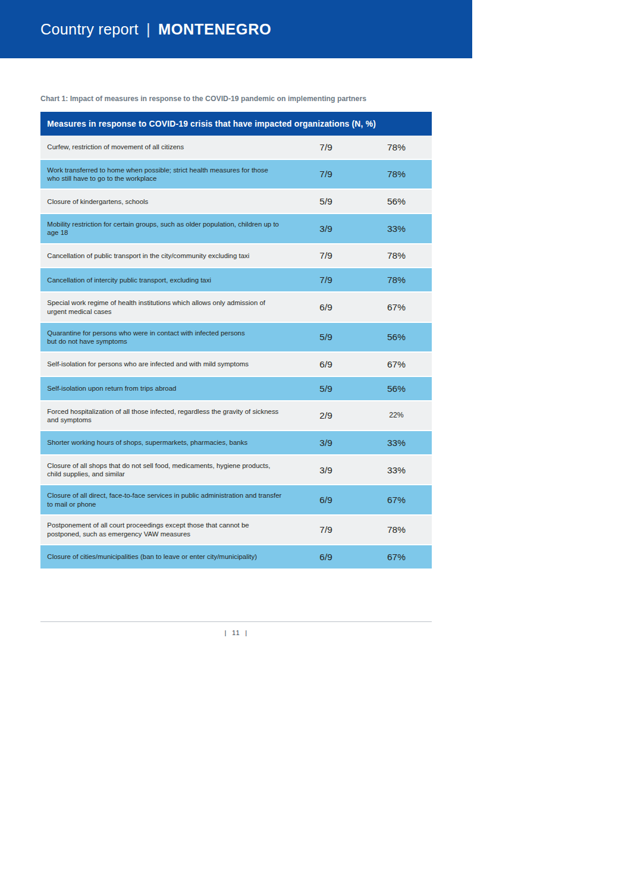Country report | MONTENEGRO
Chart 1: Impact of measures in response to the COVID-19 pandemic on implementing partners
| Measures in response to COVID-19 crisis that have impacted organizations (N, %) |
| --- |
| Curfew, restriction of movement of all citizens | 7/9 | 78% |
| Work transferred to home when possible; strict health measures for those who still have to go to the workplace | 7/9 | 78% |
| Closure of kindergartens, schools | 5/9 | 56% |
| Mobility restriction for certain groups, such as older population, children up to age 18 | 3/9 | 33% |
| Cancellation of public transport in the city/community excluding taxi | 7/9 | 78% |
| Cancellation of intercity public transport, excluding taxi | 7/9 | 78% |
| Special work regime of health institutions which allows only admission of urgent medical cases | 6/9 | 67% |
| Quarantine for persons who were in contact with infected persons but do not have symptoms | 5/9 | 56% |
| Self-isolation for persons who are infected and with mild symptoms | 6/9 | 67% |
| Self-isolation upon return from trips abroad | 5/9 | 56% |
| Forced hospitalization of all those infected, regardless the gravity of sickness and symptoms | 2/9 | 22% |
| Shorter working hours of shops, supermarkets, pharmacies, banks | 3/9 | 33% |
| Closure of all shops that do not sell food, medicaments, hygiene products, child supplies, and similar | 3/9 | 33% |
| Closure of all direct, face-to-face services in public administration and transfer to mail or phone | 6/9 | 67% |
| Postponement of all court proceedings except those that cannot be postponed, such as emergency VAW measures | 7/9 | 78% |
| Closure of cities/municipalities (ban to leave or enter city/municipality) | 6/9 | 67% |
| 11 |